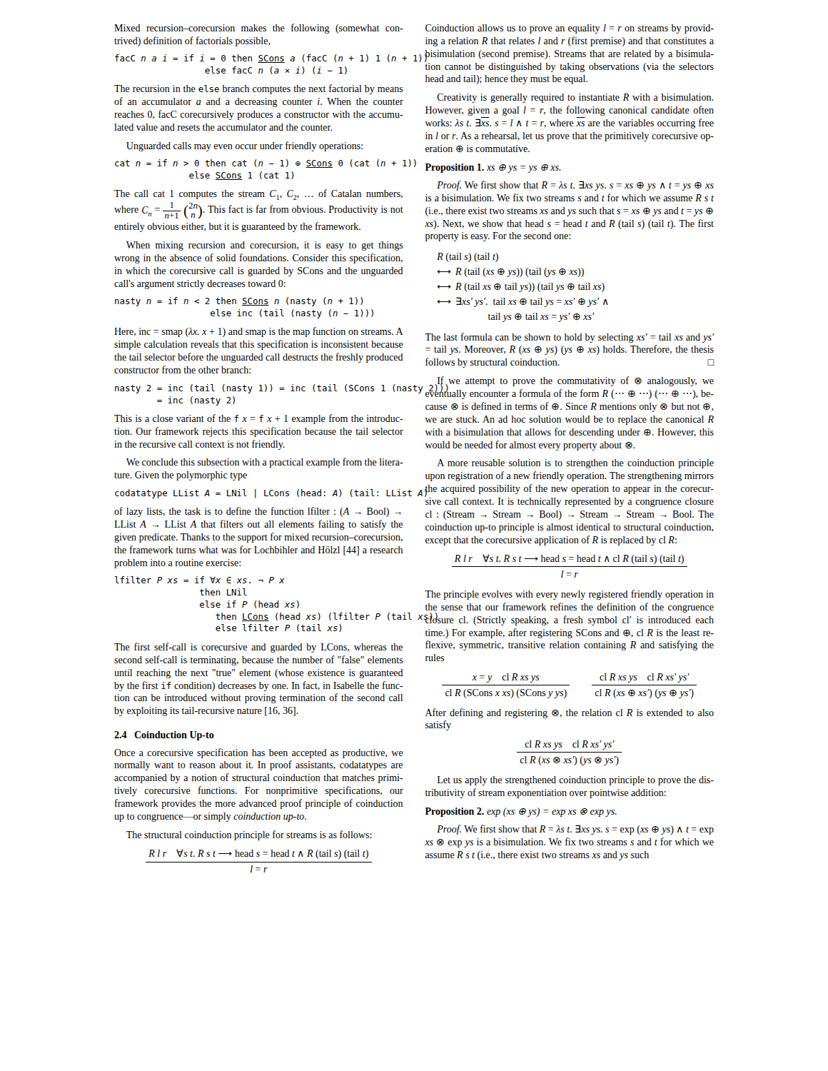Mixed recursion–corecursion makes the following (somewhat contrived) definition of factorials possible,
facC n a i = if i = 0 then SCons a (facC (n + 1) 1 (n + 1)) else facC n (a × i) (i − 1)
The recursion in the else branch computes the next factorial by means of an accumulator a and a decreasing counter i. When the counter reaches 0, facC corecursively produces a constructor with the accumulated value and resets the accumulator and the counter.
Unguarded calls may even occur under friendly operations:
cat n = if n > 0 then cat (n − 1) ⊕ SCons 0 (cat (n + 1)) else SCons 1 (cat 1)
The call cat 1 computes the stream C1, C2, … of Catalan numbers, where Cn = 1 n+1 (2n n). This fact is far from obvious. Productivity is not entirely obvious either, but it is guaranteed by the framework.
When mixing recursion and corecursion, it is easy to get things wrong in the absence of solid foundations. Consider this specification, in which the corecursive call is guarded by SCons and the unguarded call's argument strictly decreases toward 0:
nasty n = if n < 2 then SCons n (nasty (n + 1)) else inc (tail (nasty (n − 1)))
Here, inc = smap (λx. x + 1) and smap is the map function on streams. A simple calculation reveals that this specification is inconsistent because the tail selector before the unguarded call destructs the freshly produced constructor from the other branch:
nasty 2 = inc (tail (nasty 1)) = inc (tail (SCons 1 (nasty 2))) = inc (nasty 2)
This is a close variant of the f x = f x + 1 example from the introduction. Our framework rejects this specification because the tail selector in the recursive call context is not friendly.
We conclude this subsection with a practical example from the literature. Given the polymorphic type
codatatype LList A = LNil | LCons (head: A) (tail: LList A)
of lazy lists, the task is to define the function lfilter : (A → Bool) → LList A → LList A that filters out all elements failing to satisfy the given predicate. Thanks to the support for mixed recursion–corecursion, the framework turns what was for Lochbihler and Hölzl [44] a research problem into a routine exercise:
lfilter P xs = if ∀x ∈ xs. ¬ P x then LNil else if P (head xs) then LCons (head xs) (lfilter P (tail xs)) else lfilter P (tail xs)
The first self-call is corecursive and guarded by LCons, whereas the second self-call is terminating, because the number of "false" elements until reaching the next "true" element (whose existence is guaranteed by the first if condition) decreases by one. In fact, in Isabelle the function can be introduced without proving termination of the second call by exploiting its tail-recursive nature [16, 36].
2.4 Coinduction Up-to
Once a corecursive specification has been accepted as productive, we normally want to reason about it. In proof assistants, codatatypes are accompanied by a notion of structural coinduction that matches primitively corecursive functions. For nonprimitive specifications, our framework provides the more advanced proof principle of coinduction up to congruence—or simply coinduction up-to.
The structural coinduction principle for streams is as follows:
R l r ∀s t. R s t ⟶ head s = head t ∧ R (tail s) (tail t) l = r
Coinduction allows us to prove an equality l = r on streams by providing a relation R that relates l and r (first premise) and that constitutes a bisimulation (second premise). Streams that are related by a bisimulation cannot be distinguished by taking observations (via the selectors head and tail); hence they must be equal.
Creativity is generally required to instantiate R with a bisimulation. However, given a goal l = r, the following canonical candidate often works: λs t. ∃xs. s = l ∧ t = r, where xs are the variables occurring free in l or r. As a rehearsal, let us prove that the primitively corecursive operation ⊕ is commutative.
Proposition 1. xs ⊕ ys = ys ⊕ xs.
Proof. We first show that R = λs t. ∃xs ys. s = xs ⊕ ys ∧ t = ys ⊕ xs is a bisimulation. We fix two streams s and t for which we assume R s t (i.e., there exist two streams xs and ys such that s = xs ⊕ ys and t = ys ⊕ xs). Next, we show that head s = head t and R (tail s) (tail t). The first property is easy. For the second one:
R (tail s) (tail t) ⟷ R (tail (xs ⊕ ys)) (tail (ys ⊕ xs)) ⟷ R (tail xs ⊕ tail ys)) (tail ys ⊕ tail xs) ⟷ ∃xs′ ys′. tail xs ⊕ tail ys = xs′ ⊕ ys′ ∧ tail ys ⊕ tail xs = ys′ ⊕ xs′
The last formula can be shown to hold by selecting xs′ = tail xs and ys′ = tail ys. Moreover, R (xs ⊕ ys) (ys ⊕ xs) holds. Therefore, the thesis follows by structural coinduction. □
If we attempt to prove the commutativity of ⊗ analogously, we eventually encounter a formula of the form R (⋯ ⊕ ⋯) (⋯ ⊕ ⋯), because ⊗ is defined in terms of ⊕. Since R mentions only ⊗ but not ⊕, we are stuck. An ad hoc solution would be to replace the canonical R with a bisimulation that allows for descending under ⊕. However, this would be needed for almost every property about ⊗.
A more reusable solution is to strengthen the coinduction principle upon registration of a new friendly operation. The strengthening mirrors the acquired possibility of the new operation to appear in the corecursive call context. It is technically represented by a congruence closure cl : (Stream → Stream → Bool) → Stream → Stream → Bool. The coinduction up-to principle is almost identical to structural coinduction, except that the corecursive application of R is replaced by cl R:
R l r ∀s t. R s t ⟶ head s = head t ∧ cl R (tail s) (tail t) l = r
The principle evolves with every newly registered friendly operation in the sense that our framework refines the definition of the congruence closure cl. (Strictly speaking, a fresh symbol cl′ is introduced each time.) For example, after registering SCons and ⊕, cl R is the least reflexive, symmetric, transitive relation containing R and satisfying the rules
x = y cl R xs ys cl R (SCons x xs) (SCons y ys)
cl R xs ys cl R xs′ ys′ cl R (xs ⊕ xs′) (ys ⊕ ys′)
After defining and registering ⊗, the relation cl R is extended to also satisfy
cl R xs ys cl R xs′ ys′ cl R (xs ⊗ xs′) (ys ⊗ ys′)
Let us apply the strengthened coinduction principle to prove the distributivity of stream exponentiation over pointwise addition:
Proposition 2. exp (xs ⊕ ys) = exp xs ⊗ exp ys.
Proof. We first show that R = λs t. ∃xs ys. s = exp (xs ⊕ ys) ∧ t = exp xs ⊗ exp ys is a bisimulation. We fix two streams s and t for which we assume R s t (i.e., there exist two streams xs and ys such